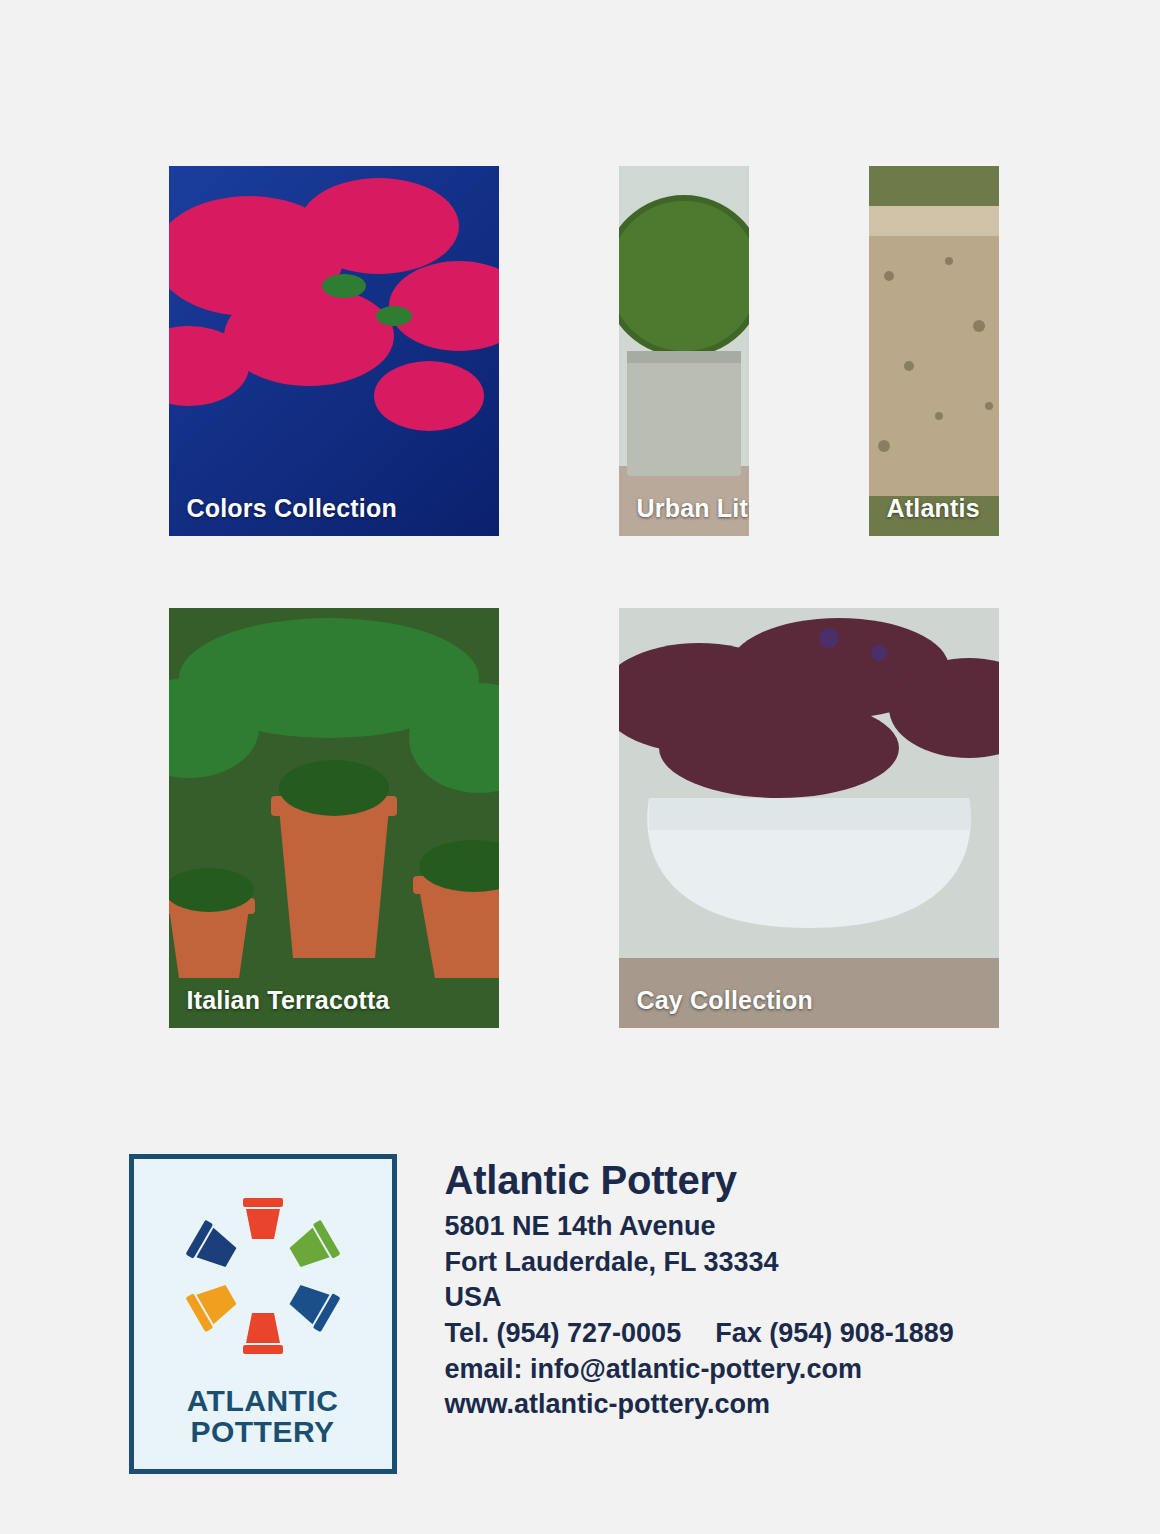Colors Collection
Urban Lite
Atlantis
Italian Terracotta
Cay Collection
ATLANTIC
POTTERY
Atlantic Pottery
5801 NE 14th Avenue
Fort Lauderdale, FL 33334
USA
Tel. (954) 727-0005 Fax (954) 908-1889
email: info@atlantic-pottery.com
www.atlantic-pottery.com